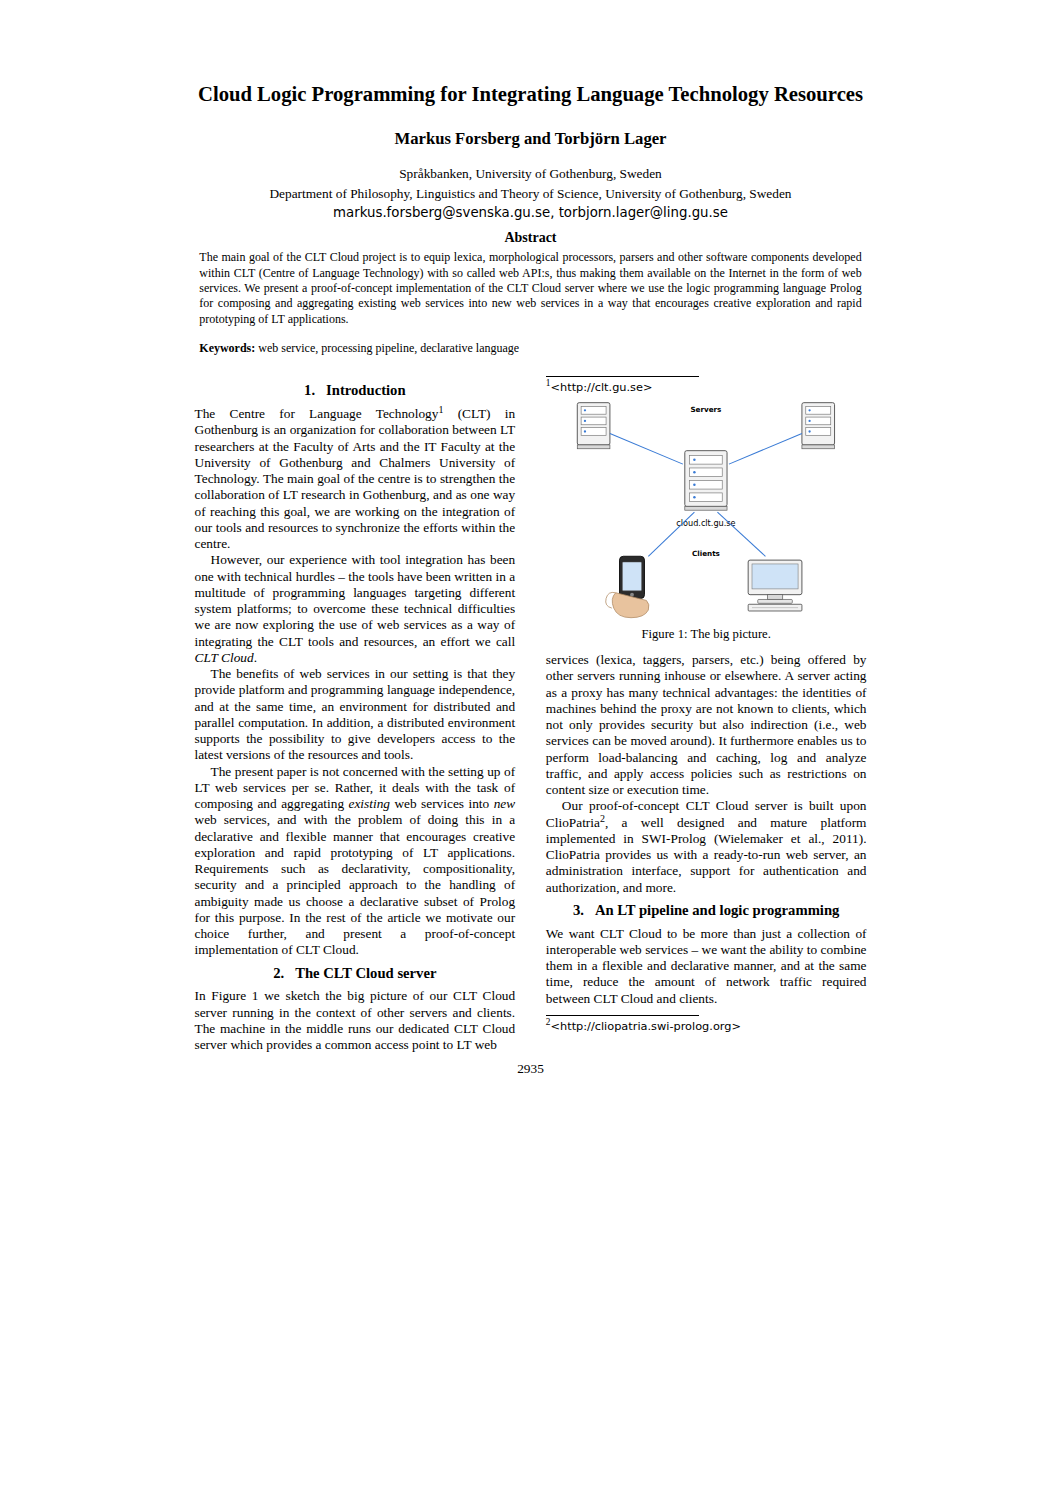Cloud Logic Programming for Integrating Language Technology Resources
Markus Forsberg and Torbjörn Lager
Språkbanken, University of Gothenburg, Sweden
Department of Philosophy, Linguistics and Theory of Science, University of Gothenburg, Sweden
markus.forsberg@svenska.gu.se, torbjorn.lager@ling.gu.se
Abstract
The main goal of the CLT Cloud project is to equip lexica, morphological processors, parsers and other software components developed within CLT (Centre of Language Technology) with so called web API:s, thus making them available on the Internet in the form of web services. We present a proof-of-concept implementation of the CLT Cloud server where we use the logic programming language Prolog for composing and aggregating existing web services into new web services in a way that encourages creative exploration and rapid prototyping of LT applications.
Keywords: web service, processing pipeline, declarative language
1. Introduction
The Centre for Language Technology1 (CLT) in Gothenburg is an organization for collaboration between LT researchers at the Faculty of Arts and the IT Faculty at the University of Gothenburg and Chalmers University of Technology. The main goal of the centre is to strengthen the collaboration of LT research in Gothenburg, and as one way of reaching this goal, we are working on the integration of our tools and resources to synchronize the efforts within the centre.
However, our experience with tool integration has been one with technical hurdles – the tools have been written in a multitude of programming languages targeting different system platforms; to overcome these technical difficulties we are now exploring the use of web services as a way of integrating the CLT tools and resources, an effort we call CLT Cloud.
The benefits of web services in our setting is that they provide platform and programming language independence, and at the same time, an environment for distributed and parallel computation. In addition, a distributed environment supports the possibility to give developers access to the latest versions of the resources and tools.
The present paper is not concerned with the setting up of LT web services per se. Rather, it deals with the task of composing and aggregating existing web services into new web services, and with the problem of doing this in a declarative and flexible manner that encourages creative exploration and rapid prototyping of LT applications. Requirements such as declarativity, compositionality, security and a principled approach to the handling of ambiguity made us choose a declarative subset of Prolog for this purpose. In the rest of the article we motivate our choice further, and present a proof-of-concept implementation of CLT Cloud.
2. The CLT Cloud server
In Figure 1 we sketch the big picture of our CLT Cloud server running in the context of other servers and clients. The machine in the middle runs our dedicated CLT Cloud server which provides a common access point to LT web
1<http://clt.gu.se>
Servers cloud.clt.gu.se Clients
Figure 1: The big picture.
services (lexica, taggers, parsers, etc.) being offered by other servers running inhouse or elsewhere. A server acting as a proxy has many technical advantages: the identities of machines behind the proxy are not known to clients, which not only provides security but also indirection (i.e., web services can be moved around). It furthermore enables us to perform load-balancing and caching, log and analyze traffic, and apply access policies such as restrictions on content size or execution time.
Our proof-of-concept CLT Cloud server is built upon ClioPatria2, a well designed and mature platform implemented in SWI-Prolog (Wielemaker et al., 2011). ClioPatria provides us with a ready-to-run web server, an administration interface, support for authentication and authorization, and more.
3. An LT pipeline and logic programming
We want CLT Cloud to be more than just a collection of interoperable web services – we want the ability to combine them in a flexible and declarative manner, and at the same time, reduce the amount of network traffic required between CLT Cloud and clients.
2<http://cliopatria.swi-prolog.org>
2935